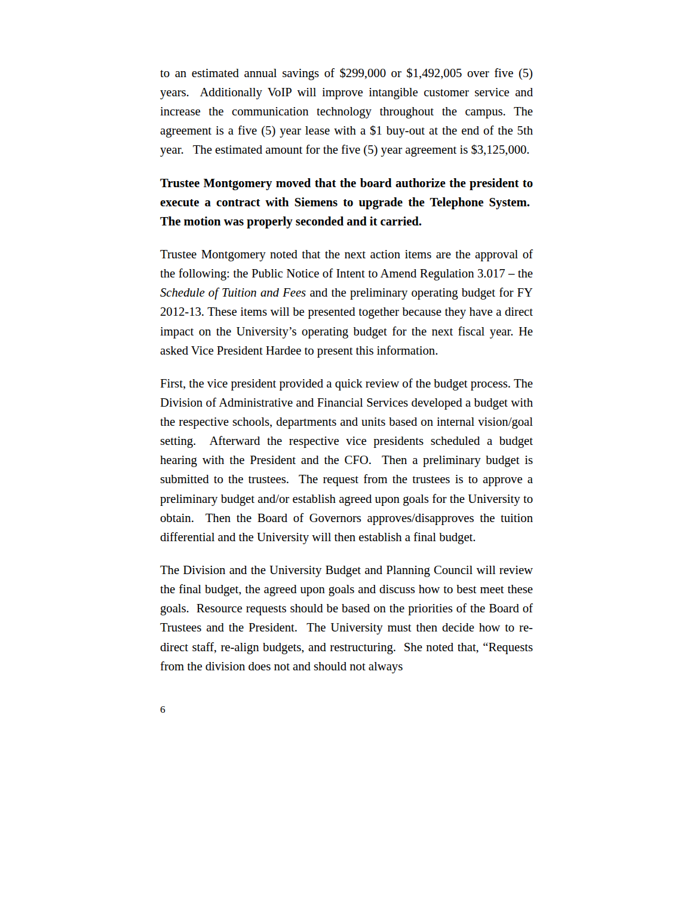to an estimated annual savings of $299,000 or $1,492,005 over five (5) years. Additionally VoIP will improve intangible customer service and increase the communication technology throughout the campus. The agreement is a five (5) year lease with a $1 buy-out at the end of the 5th year. The estimated amount for the five (5) year agreement is $3,125,000.
Trustee Montgomery moved that the board authorize the president to execute a contract with Siemens to upgrade the Telephone System. The motion was properly seconded and it carried.
Trustee Montgomery noted that the next action items are the approval of the following: the Public Notice of Intent to Amend Regulation 3.017 – the Schedule of Tuition and Fees and the preliminary operating budget for FY 2012-13. These items will be presented together because they have a direct impact on the University’s operating budget for the next fiscal year. He asked Vice President Hardee to present this information.
First, the vice president provided a quick review of the budget process. The Division of Administrative and Financial Services developed a budget with the respective schools, departments and units based on internal vision/goal setting. Afterward the respective vice presidents scheduled a budget hearing with the President and the CFO. Then a preliminary budget is submitted to the trustees. The request from the trustees is to approve a preliminary budget and/or establish agreed upon goals for the University to obtain. Then the Board of Governors approves/disapproves the tuition differential and the University will then establish a final budget.
The Division and the University Budget and Planning Council will review the final budget, the agreed upon goals and discuss how to best meet these goals. Resource requests should be based on the priorities of the Board of Trustees and the President. The University must then decide how to re-direct staff, re-align budgets, and restructuring. She noted that, “Requests from the division does not and should not always
6